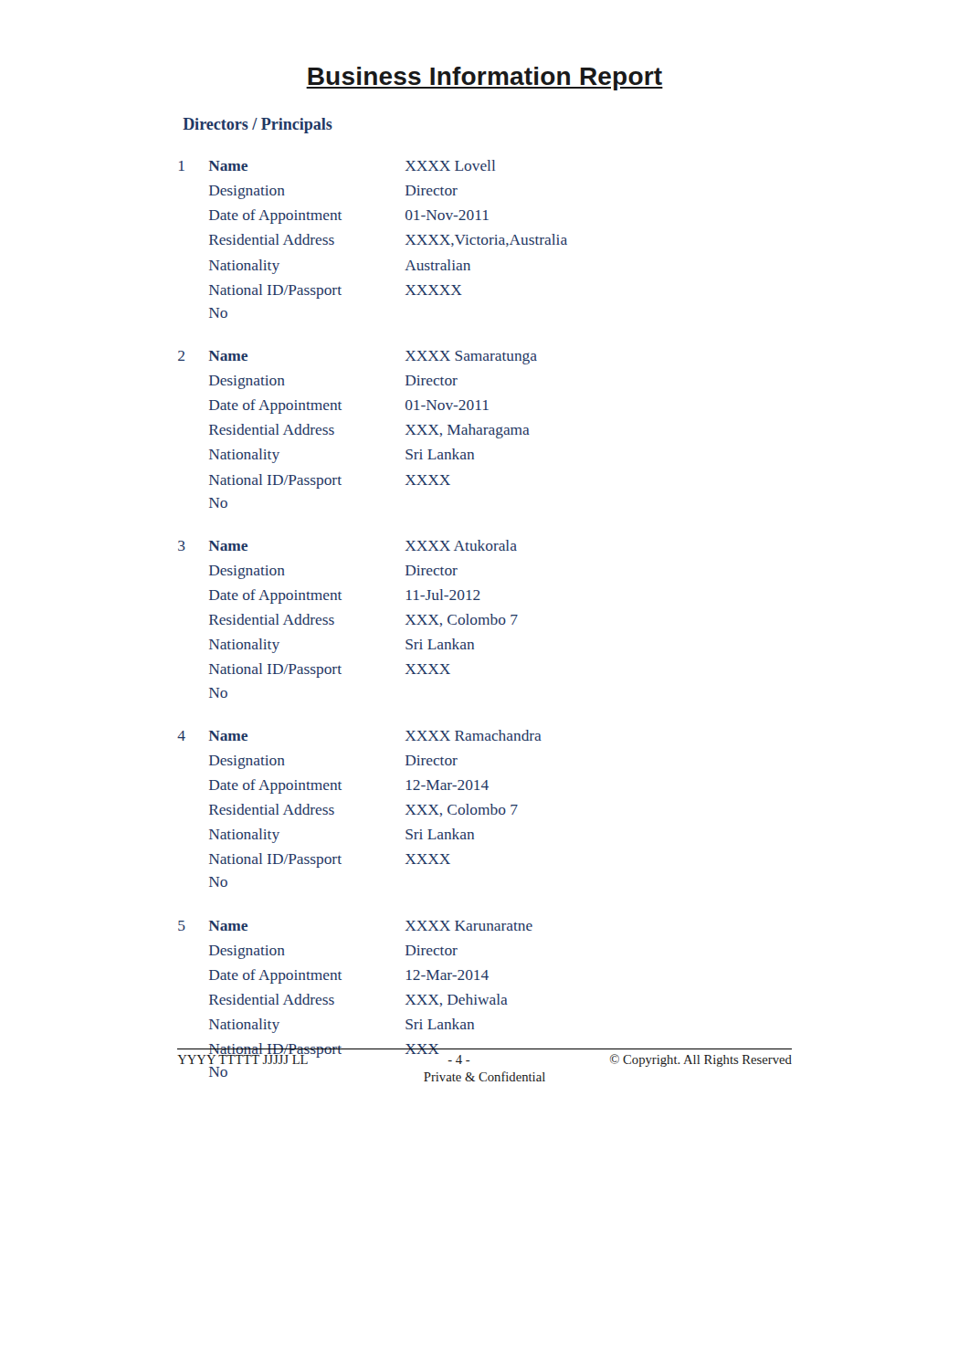Business Information Report
Directors / Principals
| 1 | Name | XXXX Lovell |
| | Designation | Director |
| | Date of Appointment | 01-Nov-2011 |
| | Residential Address | XXXX,Victoria,Australia |
| | Nationality | Australian |
| | National ID/Passport No | XXXXX |
| 2 | Name | XXXX Samaratunga |
| | Designation | Director |
| | Date of Appointment | 01-Nov-2011 |
| | Residential Address | XXX, Maharagama |
| | Nationality | Sri Lankan |
| | National ID/Passport No | XXXX |
| 3 | Name | XXXX Atukorala |
| | Designation | Director |
| | Date of Appointment | 11-Jul-2012 |
| | Residential Address | XXX, Colombo 7 |
| | Nationality | Sri Lankan |
| | National ID/Passport No | XXXX |
| 4 | Name | XXXX Ramachandra |
| | Designation | Director |
| | Date of Appointment | 12-Mar-2014 |
| | Residential Address | XXX, Colombo 7 |
| | Nationality | Sri Lankan |
| | National ID/Passport No | XXXX |
| 5 | Name | XXXX Karunaratne |
| | Designation | Director |
| | Date of Appointment | 12-Mar-2014 |
| | Residential Address | XXX, Dehiwala |
| | Nationality | Sri Lankan |
| | National ID/Passport No | XXX |
YYYY TTTTT JJJJJ LL
- 4 -
© Copyright. All Rights Reserved
Private & Confidential